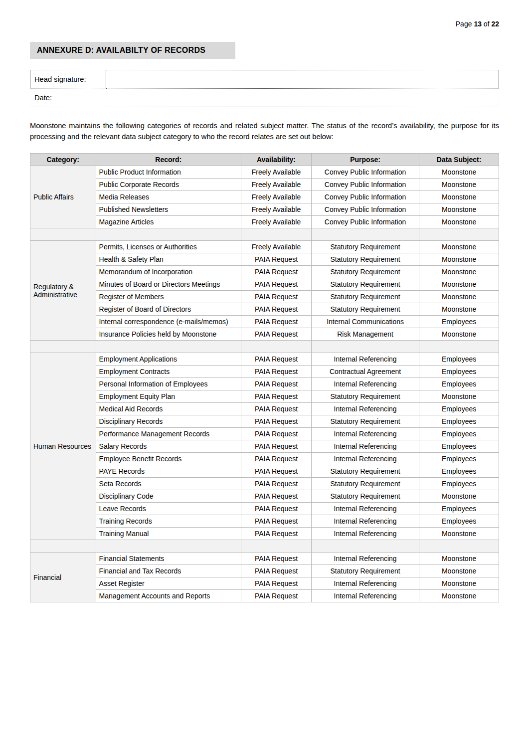Page 13 of 22
ANNEXURE D: AVAILABILTY OF RECORDS
| Head signature: | |
| Date: | |
Moonstone maintains the following categories of records and related subject matter. The status of the record’s availability, the purpose for its processing and the relevant data subject category to who the record relates are set out below:
| Category: | Record: | Availability: | Purpose: | Data Subject: |
| --- | --- | --- | --- | --- |
| Public Affairs | Public Product Information | Freely Available | Convey Public Information | Moonstone |
| Public Corporate Records | Freely Available | Convey Public Information | Moonstone |
| Media Releases | Freely Available | Convey Public Information | Moonstone |
| Published Newsletters | Freely Available | Convey Public Information | Moonstone |
| Magazine Articles | Freely Available | Convey Public Information | Moonstone |
| Regulatory & Administrative | Permits, Licenses or Authorities | Freely Available | Statutory Requirement | Moonstone |
| Health & Safety Plan | PAIA Request | Statutory Requirement | Moonstone |
| Memorandum of Incorporation | PAIA Request | Statutory Requirement | Moonstone |
| Minutes of Board or Directors Meetings | PAIA Request | Statutory Requirement | Moonstone |
| Register of Members | PAIA Request | Statutory Requirement | Moonstone |
| Register of Board of Directors | PAIA Request | Statutory Requirement | Moonstone |
| Internal correspondence (e-mails/memos) | PAIA Request | Internal Communications | Employees |
| Insurance Policies held by Moonstone | PAIA Request | Risk Management | Moonstone |
| Human Resources | Employment Applications | PAIA Request | Internal Referencing | Employees |
| Employment Contracts | PAIA Request | Contractual Agreement | Employees |
| Personal Information of Employees | PAIA Request | Internal Referencing | Employees |
| Employment Equity Plan | PAIA Request | Statutory Requirement | Moonstone |
| Medical Aid Records | PAIA Request | Internal Referencing | Employees |
| Disciplinary Records | PAIA Request | Statutory Requirement | Employees |
| Performance Management Records | PAIA Request | Internal Referencing | Employees |
| Salary Records | PAIA Request | Internal Referencing | Employees |
| Employee Benefit Records | PAIA Request | Internal Referencing | Employees |
| PAYE Records | PAIA Request | Statutory Requirement | Employees |
| Seta Records | PAIA Request | Statutory Requirement | Employees |
| Disciplinary Code | PAIA Request | Statutory Requirement | Moonstone |
| Leave Records | PAIA Request | Internal Referencing | Employees |
| Training Records | PAIA Request | Internal Referencing | Employees |
| Training Manual | PAIA Request | Internal Referencing | Moonstone |
| Financial | Financial Statements | PAIA Request | Internal Referencing | Moonstone |
| Financial and Tax Records | PAIA Request | Statutory Requirement | Moonstone |
| Asset Register | PAIA Request | Internal Referencing | Moonstone |
| Management Accounts and Reports | PAIA Request | Internal Referencing | Moonstone |